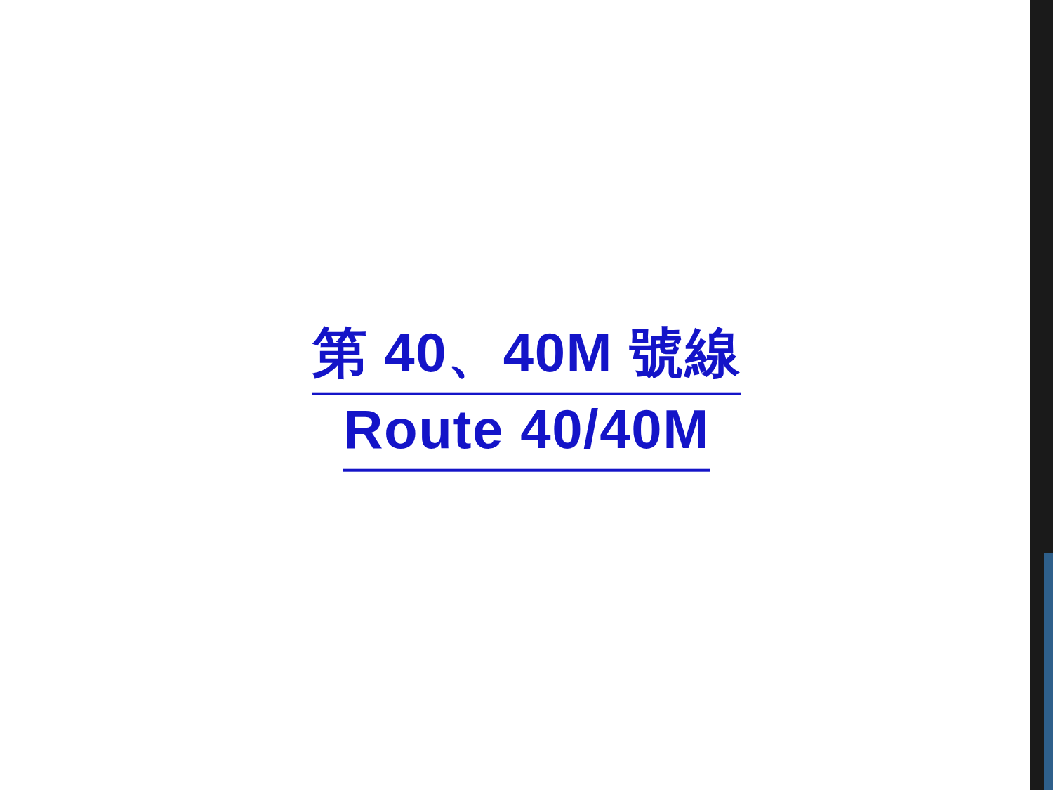第 40、40M 號線
Route 40/40M